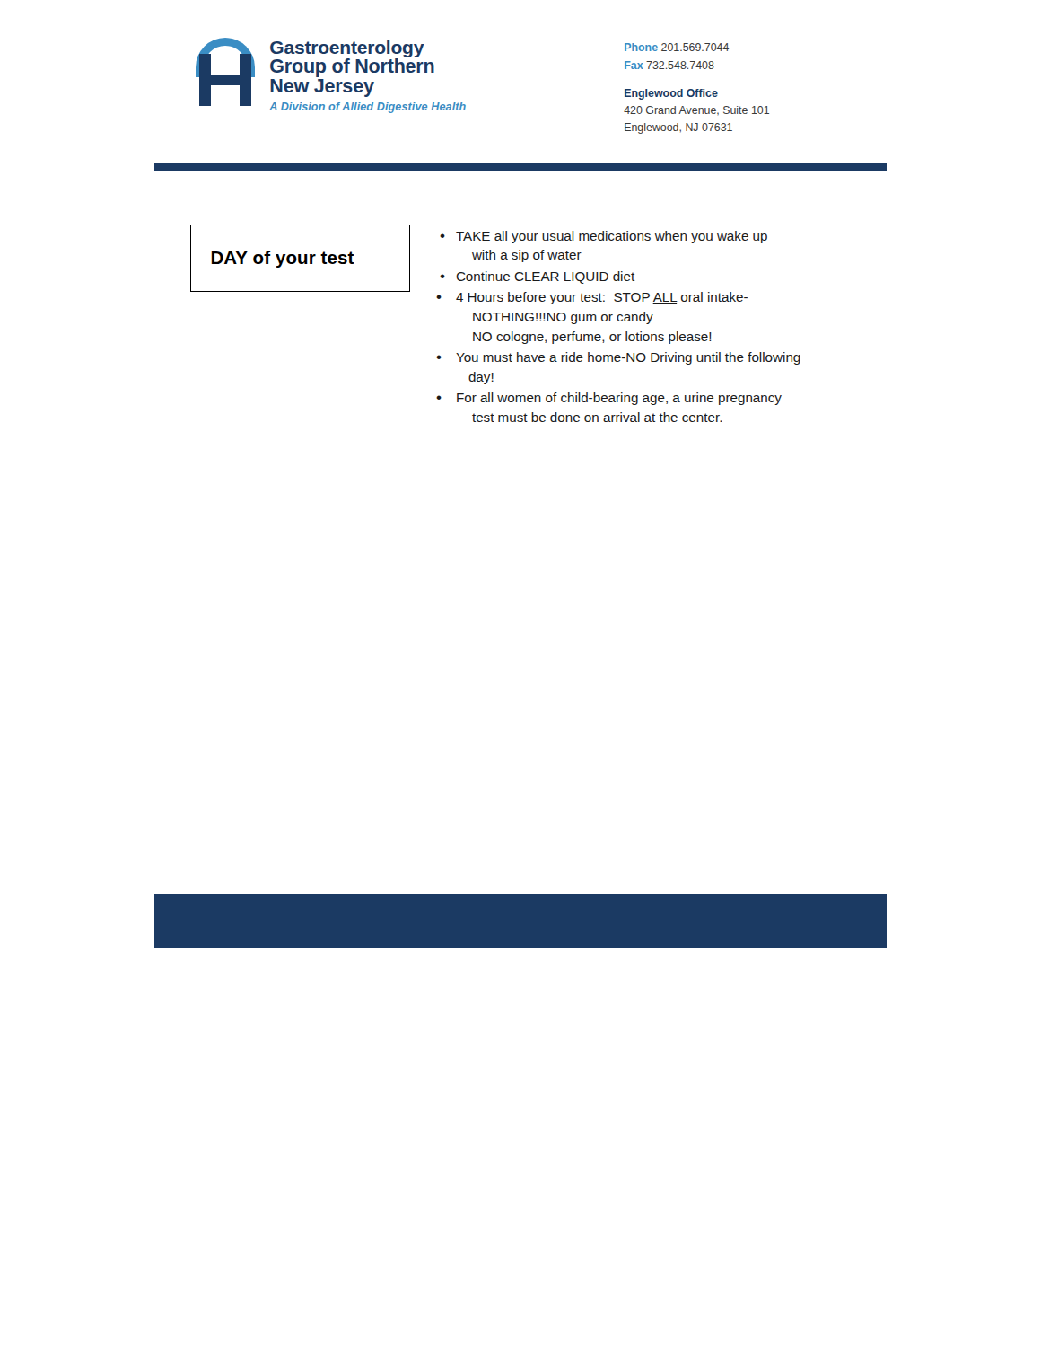Gastroenterology
Group of Northern
New Jersey
A Division of Allied Digestive Health
Phone 201.569.7044
Fax 732.548.7408
Englewood Office
420 Grand Avenue, Suite 101
Englewood, NJ 07631
DAY of your test
TAKE all your usual medications when you wake up with a sip of water
Continue CLEAR LIQUID diet
4 Hours before your test: STOP ALL oral intake- NOTHING!!!NO gum or candy NO cologne, perfume, or lotions please!
You must have a ride home-NO Driving until the following day!
For all women of child-bearing age, a urine pregnancy test must be done on arrival at the center.